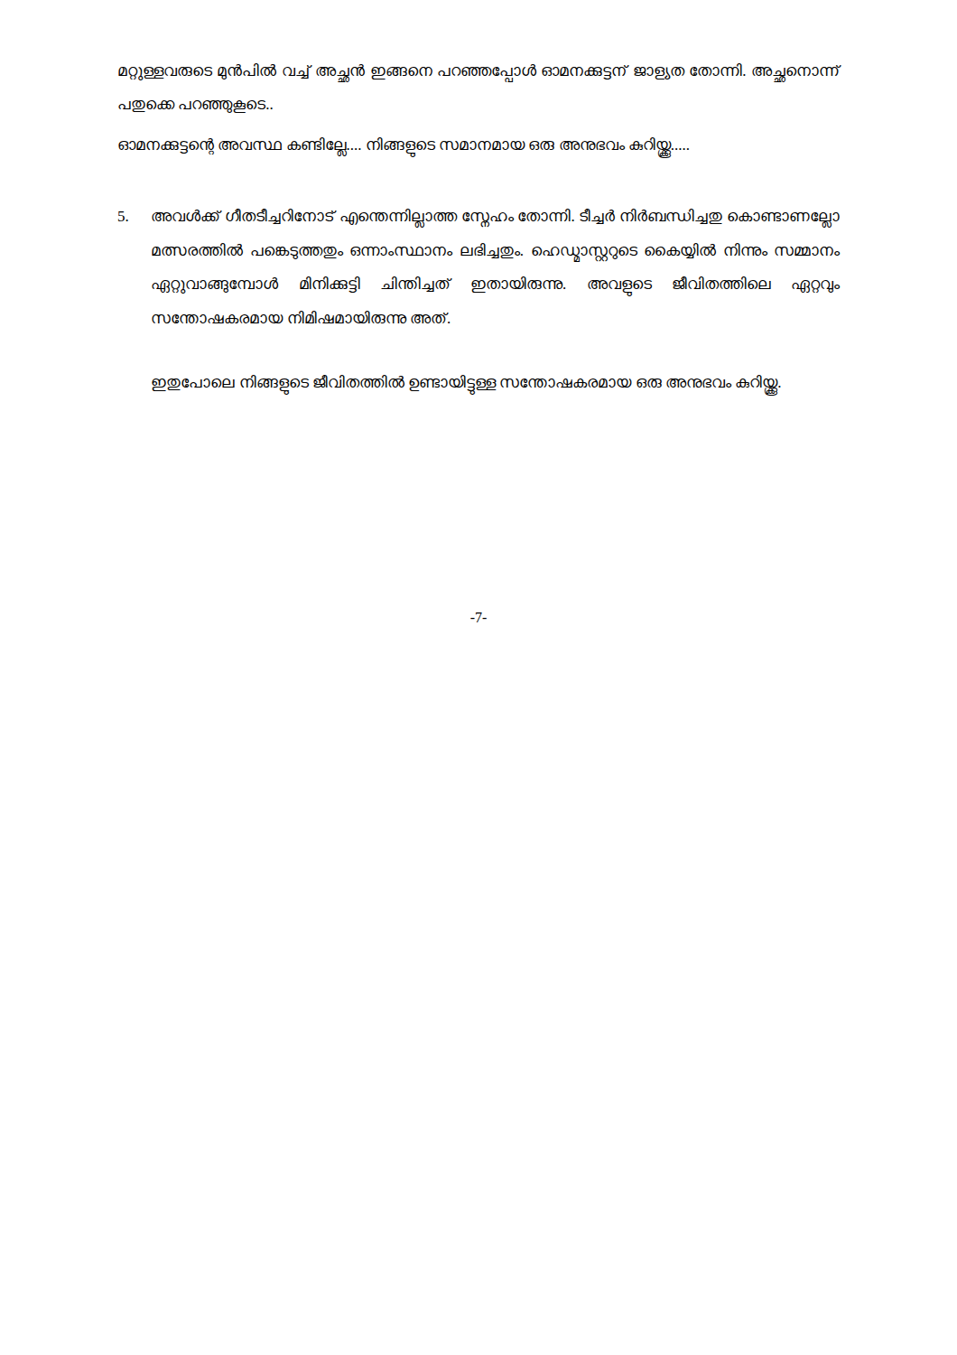മറ്റുള്ളവരുടെ മുൻപിൽ വച്ച് അച്ഛൻ ഇങ്ങനെ പറഞ്ഞപ്പോൾ ഓമനക്കുട്ടന് ജാള്യത തോന്നി. അച്ഛനൊന്ന് പതുക്കെ പറഞ്ഞുകൂടെ..
ഓമനക്കുട്ടന്റെ അവസ്ഥ കണ്ടില്ലേ.... നിങ്ങളുടെ സമാനമായ ഒരു അനുഭവം കുറിയ്ക്കൂ.....
5.
അവൾക്ക് ഗീതടീച്ചറിനോട് എന്തെന്നില്ലാത്ത സ്നേഹം തോന്നി. ടീച്ചർ നിർബന്ധിച്ചതു കൊണ്ടാണല്ലോ മത്സരത്തിൽ പങ്കെടുത്തതും ഒന്നാംസ്ഥാനം ലഭിച്ചതും. ഹെഡ്മാസ്റ്ററുടെ കൈയ്യിൽ നിന്നും സമ്മാനം ഏറ്റുവാങ്ങുമ്പോൾ മിനിക്കുട്ടി ചിന്തിച്ചത് ഇതായിരുന്നു. അവളുടെ ജീവിതത്തിലെ ഏറ്റവും സന്തോഷകരമായ നിമിഷമായിരുന്നു അത്.
ഇതുപോലെ നിങ്ങളുടെ ജീവിതത്തിൽ ഉണ്ടായിട്ടുള്ള സന്തോഷകരമായ ഒരു അനുഭവം കുറിയ്ക്കൂ.
-7-